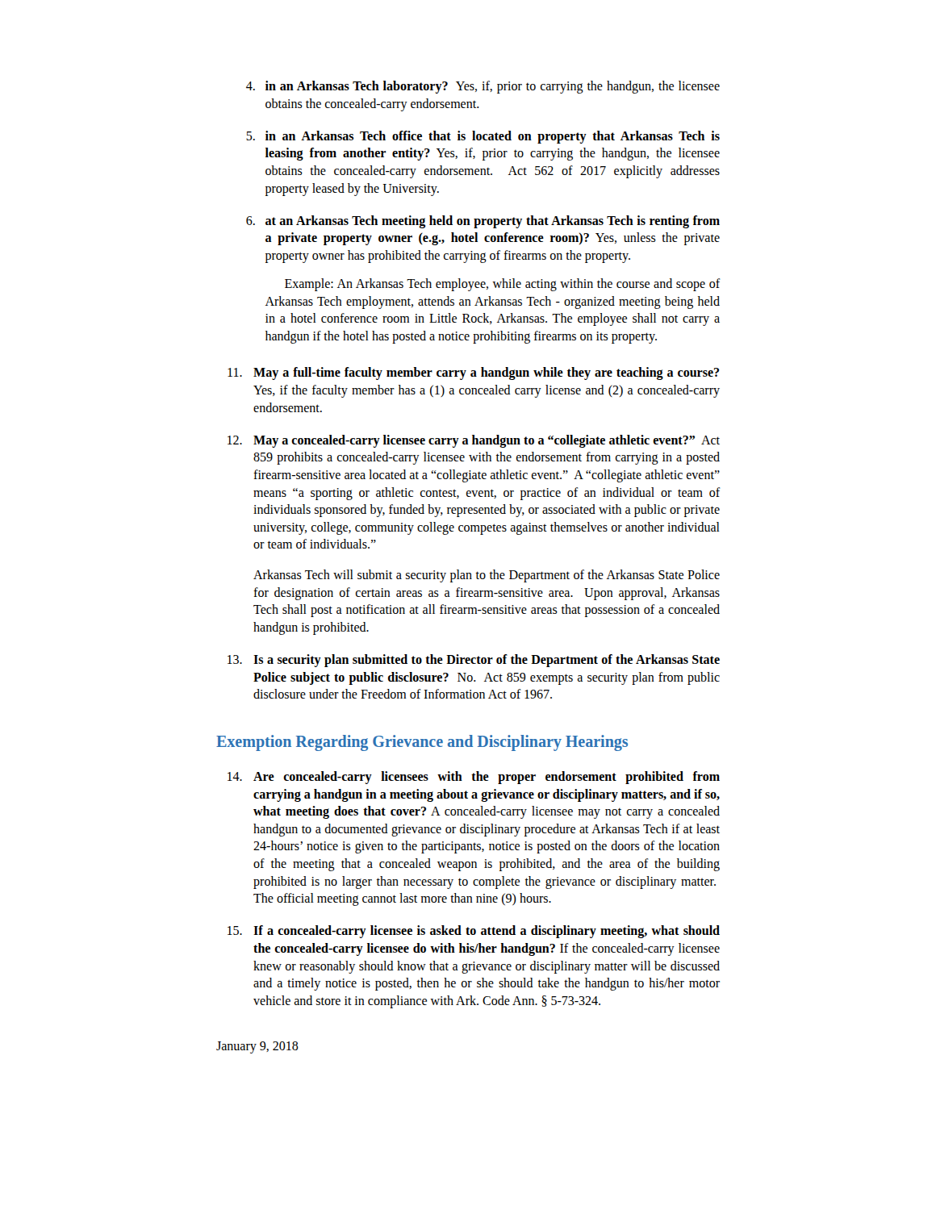in an Arkansas Tech laboratory? Yes, if, prior to carrying the handgun, the licensee obtains the concealed-carry endorsement.
in an Arkansas Tech office that is located on property that Arkansas Tech is leasing from another entity? Yes, if, prior to carrying the handgun, the licensee obtains the concealed-carry endorsement. Act 562 of 2017 explicitly addresses property leased by the University.
at an Arkansas Tech meeting held on property that Arkansas Tech is renting from a private property owner (e.g., hotel conference room)? Yes, unless the private property owner has prohibited the carrying of firearms on the property.
Example: An Arkansas Tech employee, while acting within the course and scope of Arkansas Tech employment, attends an Arkansas Tech - organized meeting being held in a hotel conference room in Little Rock, Arkansas. The employee shall not carry a handgun if the hotel has posted a notice prohibiting firearms on its property.
May a full-time faculty member carry a handgun while they are teaching a course? Yes, if the faculty member has a (1) a concealed carry license and (2) a concealed-carry endorsement.
May a concealed-carry licensee carry a handgun to a “collegiate athletic event?” Act 859 prohibits a concealed-carry licensee with the endorsement from carrying in a posted firearm-sensitive area located at a “collegiate athletic event.” A “collegiate athletic event” means “a sporting or athletic contest, event, or practice of an individual or team of individuals sponsored by, funded by, represented by, or associated with a public or private university, college, community college competes against themselves or another individual or team of individuals.”
Arkansas Tech will submit a security plan to the Department of the Arkansas State Police for designation of certain areas as a firearm-sensitive area. Upon approval, Arkansas Tech shall post a notification at all firearm-sensitive areas that possession of a concealed handgun is prohibited.
Is a security plan submitted to the Director of the Department of the Arkansas State Police subject to public disclosure? No. Act 859 exempts a security plan from public disclosure under the Freedom of Information Act of 1967.
Exemption Regarding Grievance and Disciplinary Hearings
Are concealed-carry licensees with the proper endorsement prohibited from carrying a handgun in a meeting about a grievance or disciplinary matters, and if so, what meeting does that cover? A concealed-carry licensee may not carry a concealed handgun to a documented grievance or disciplinary procedure at Arkansas Tech if at least 24-hours’ notice is given to the participants, notice is posted on the doors of the location of the meeting that a concealed weapon is prohibited, and the area of the building prohibited is no larger than necessary to complete the grievance or disciplinary matter. The official meeting cannot last more than nine (9) hours.
If a concealed-carry licensee is asked to attend a disciplinary meeting, what should the concealed-carry licensee do with his/her handgun? If the concealed-carry licensee knew or reasonably should know that a grievance or disciplinary matter will be discussed and a timely notice is posted, then he or she should take the handgun to his/her motor vehicle and store it in compliance with Ark. Code Ann. § 5-73-324.
January 9, 2018